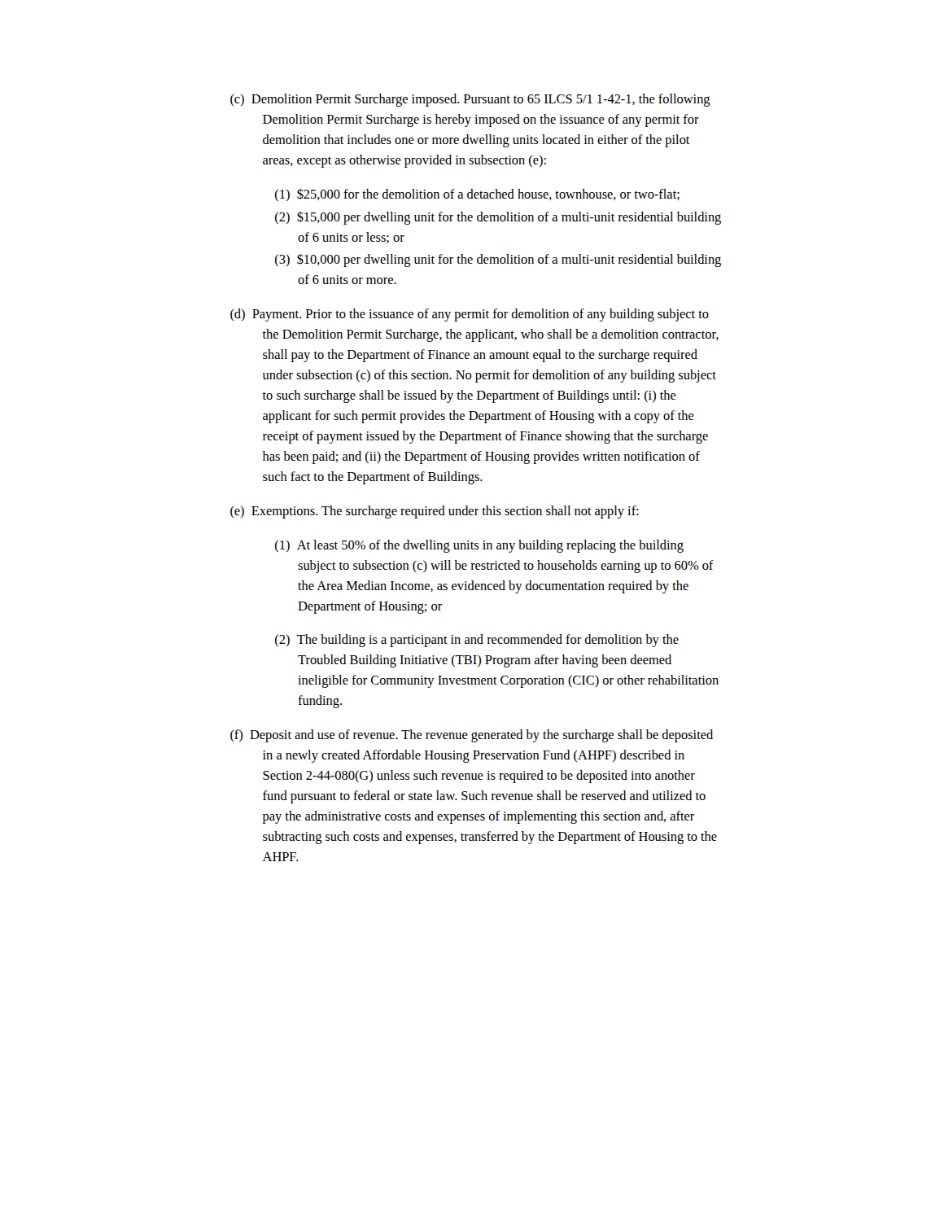(c) Demolition Permit Surcharge imposed. Pursuant to 65 ILCS 5/1 1-42-1, the following Demolition Permit Surcharge is hereby imposed on the issuance of any permit for demolition that includes one or more dwelling units located in either of the pilot areas, except as otherwise provided in subsection (e):
(1) $25,000 for the demolition of a detached house, townhouse, or two-flat;
(2) $15,000 per dwelling unit for the demolition of a multi-unit residential building of 6 units or less; or
(3) $10,000 per dwelling unit for the demolition of a multi-unit residential building of 6 units or more.
(d) Payment. Prior to the issuance of any permit for demolition of any building subject to the Demolition Permit Surcharge, the applicant, who shall be a demolition contractor, shall pay to the Department of Finance an amount equal to the surcharge required under subsection (c) of this section. No permit for demolition of any building subject to such surcharge shall be issued by the Department of Buildings until: (i) the applicant for such permit provides the Department of Housing with a copy of the receipt of payment issued by the Department of Finance showing that the surcharge has been paid; and (ii) the Department of Housing provides written notification of such fact to the Department of Buildings.
(e) Exemptions. The surcharge required under this section shall not apply if:
(1) At least 50% of the dwelling units in any building replacing the building subject to subsection (c) will be restricted to households earning up to 60% of the Area Median Income, as evidenced by documentation required by the Department of Housing; or
(2) The building is a participant in and recommended for demolition by the Troubled Building Initiative (TBI) Program after having been deemed ineligible for Community Investment Corporation (CIC) or other rehabilitation funding.
(f) Deposit and use of revenue. The revenue generated by the surcharge shall be deposited in a newly created Affordable Housing Preservation Fund (AHPF) described in Section 2-44-080(G) unless such revenue is required to be deposited into another fund pursuant to federal or state law. Such revenue shall be reserved and utilized to pay the administrative costs and expenses of implementing this section and, after subtracting such costs and expenses, transferred by the Department of Housing to the AHPF.